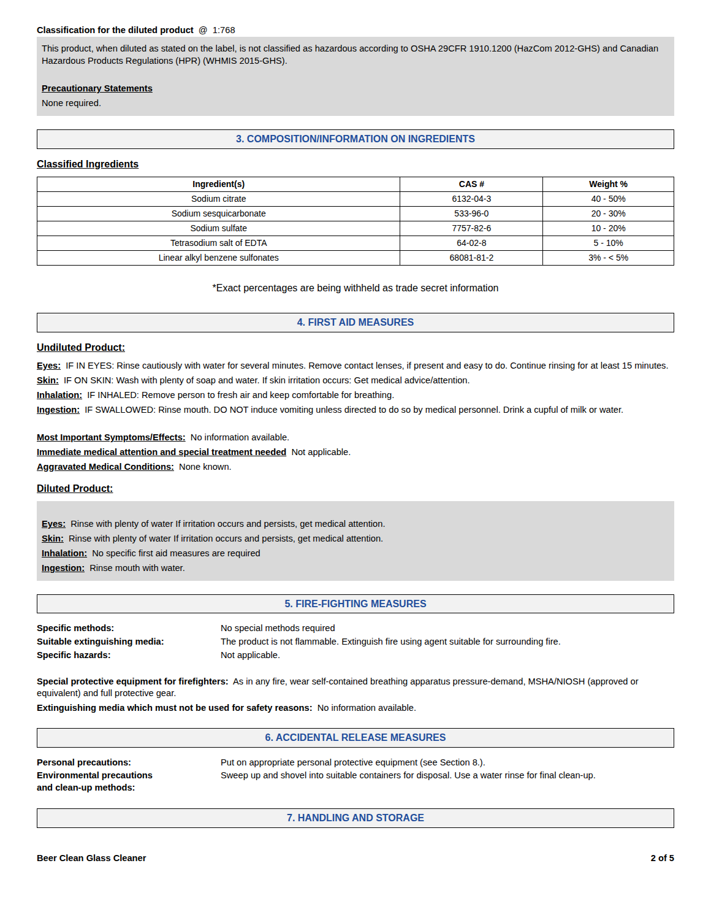Classification for the diluted product
@ 1:768
This product, when diluted as stated on the label, is not classified as hazardous according to OSHA 29CFR 1910.1200 (HazCom 2012-GHS) and Canadian Hazardous Products Regulations (HPR) (WHMIS 2015-GHS).
Precautionary Statements
None required.
3. COMPOSITION/INFORMATION ON INGREDIENTS
Classified Ingredients
| Ingredient(s) | CAS # | Weight % |
| --- | --- | --- |
| Sodium citrate | 6132-04-3 | 40 - 50% |
| Sodium sesquicarbonate | 533-96-0 | 20 - 30% |
| Sodium sulfate | 7757-82-6 | 10 - 20% |
| Tetrasodium salt of EDTA | 64-02-8 | 5 - 10% |
| Linear alkyl benzene sulfonates | 68081-81-2 | 3% - < 5% |
*Exact percentages are being withheld as trade secret information
4. FIRST AID MEASURES
Undiluted Product:
Eyes: IF IN EYES: Rinse cautiously with water for several minutes. Remove contact lenses, if present and easy to do. Continue rinsing for at least 15 minutes.
Skin: IF ON SKIN: Wash with plenty of soap and water. If skin irritation occurs: Get medical advice/attention.
Inhalation: IF INHALED: Remove person to fresh air and keep comfortable for breathing.
Ingestion: IF SWALLOWED: Rinse mouth. DO NOT induce vomiting unless directed to do so by medical personnel. Drink a cupful of milk or water.
Most Important Symptoms/Effects: No information available.
Immediate medical attention and special treatment needed Not applicable.
Aggravated Medical Conditions: None known.
Diluted Product:
Eyes: Rinse with plenty of water If irritation occurs and persists, get medical attention.
Skin: Rinse with plenty of water If irritation occurs and persists, get medical attention.
Inhalation: No specific first aid measures are required
Ingestion: Rinse mouth with water.
5. FIRE-FIGHTING MEASURES
| Specific methods: | No special methods required |
| Suitable extinguishing media: | The product is not flammable. Extinguish fire using agent suitable for surrounding fire. |
| Specific hazards: | Not applicable. |
Special protective equipment for firefighters: As in any fire, wear self-contained breathing apparatus pressure-demand, MSHA/NIOSH (approved or equivalent) and full protective gear.
Extinguishing media which must not be used for safety reasons: No information available.
6. ACCIDENTAL RELEASE MEASURES
| Personal precautions: | Put on appropriate personal protective equipment (see Section 8.). |
| Environmental precautions and clean-up methods: | Sweep up and shovel into suitable containers for disposal. Use a water rinse for final clean-up. |
7. HANDLING AND STORAGE
Beer Clean Glass Cleaner 2 of 5